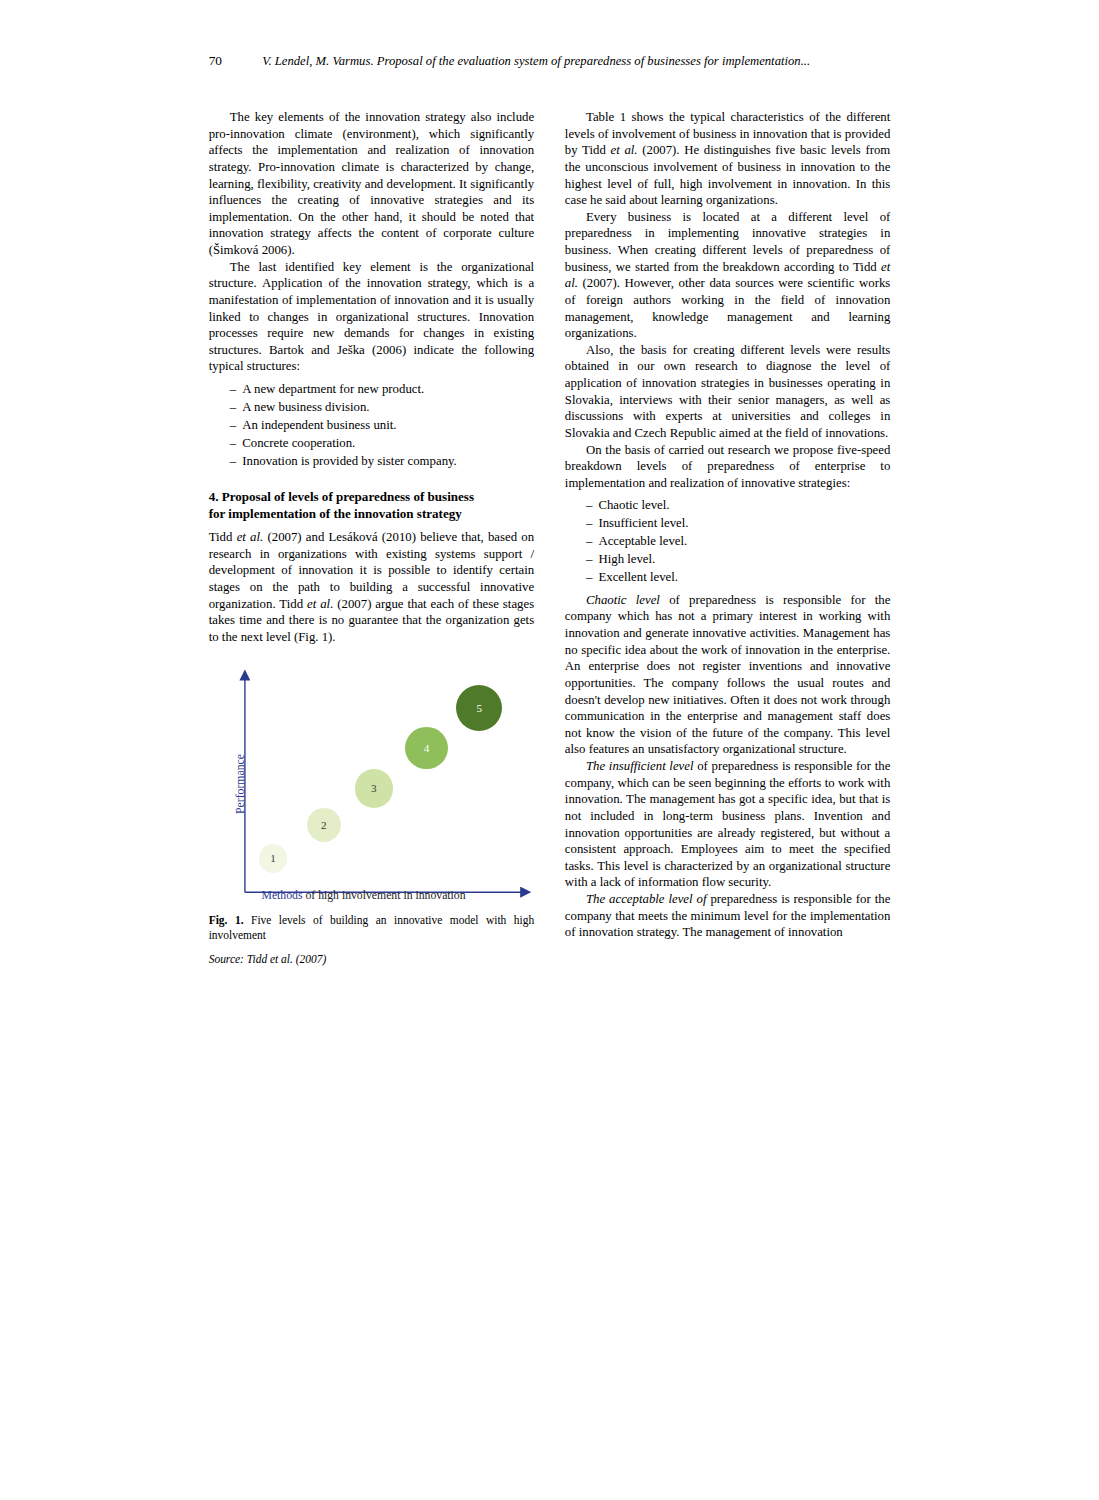70 V. Lendel, M. Varmus. Proposal of the evaluation system of preparedness of businesses for implementation...
The key elements of the innovation strategy also include pro-innovation climate (environment), which significantly affects the implementation and realization of innovation strategy. Pro-innovation climate is characterized by change, learning, flexibility, creativity and development. It significantly influences the creating of innovative strategies and its implementation. On the other hand, it should be noted that innovation strategy affects the content of corporate culture (Šimková 2006).
The last identified key element is the organizational structure. Application of the innovation strategy, which is a manifestation of implementation of innovation and it is usually linked to changes in organizational structures. Innovation processes require new demands for changes in existing structures. Bartok and Ješka (2006) indicate the following typical structures:
A new department for new product.
A new business division.
An independent business unit.
Concrete cooperation.
Innovation is provided by sister company.
4. Proposal of levels of preparedness of business
for implementation of the innovation strategy
Tidd et al. (2007) and Lesáková (2010) believe that, based on research in organizations with existing systems support / development of innovation it is possible to identify certain stages on the path to building a successful innovative organization. Tidd et al. (2007) argue that each of these stages takes time and there is no guarantee that the organization gets to the next level (Fig. 1).
Performance
1
2
3
4
5
Methods of high involvement in innovation
Fig. 1. Five levels of building an innovative model with high involvement
Source: Tidd et al. (2007)
Table 1 shows the typical characteristics of the different levels of involvement of business in innovation that is provided by Tidd et al. (2007). He distinguishes five basic levels from the unconscious involvement of business in innovation to the highest level of full, high involvement in innovation. In this case he said about learning organizations.
Every business is located at a different level of preparedness in implementing innovative strategies in business. When creating different levels of preparedness of business, we started from the breakdown according to Tidd et al. (2007). However, other data sources were scientific works of foreign authors working in the field of innovation management, knowledge management and learning organizations.
Also, the basis for creating different levels were results obtained in our own research to diagnose the level of application of innovation strategies in businesses operating in Slovakia, interviews with their senior managers, as well as discussions with experts at universities and colleges in Slovakia and Czech Republic aimed at the field of innovations.
On the basis of carried out research we propose five-speed breakdown levels of preparedness of enterprise to implementation and realization of innovative strategies:
Chaotic level.
Insufficient level.
Acceptable level.
High level.
Excellent level.
Chaotic level of preparedness is responsible for the company which has not a primary interest in working with innovation and generate innovative activities. Management has no specific idea about the work of innovation in the enterprise. An enterprise does not register inventions and innovative opportunities. The company follows the usual routes and doesn't develop new initiatives. Often it does not work through communication in the enterprise and management staff does not know the vision of the future of the company. This level also features an unsatisfactory organizational structure.
The insufficient level of preparedness is responsible for the company, which can be seen beginning the efforts to work with innovation. The management has got a specific idea, but that is not included in long-term business plans. Invention and innovation opportunities are already registered, but without a consistent approach. Employees aim to meet the specified tasks. This level is characterized by an organizational structure with a lack of information flow security.
The acceptable level of preparedness is responsible for the company that meets the minimum level for the implementation of innovation strategy. The management of innovation